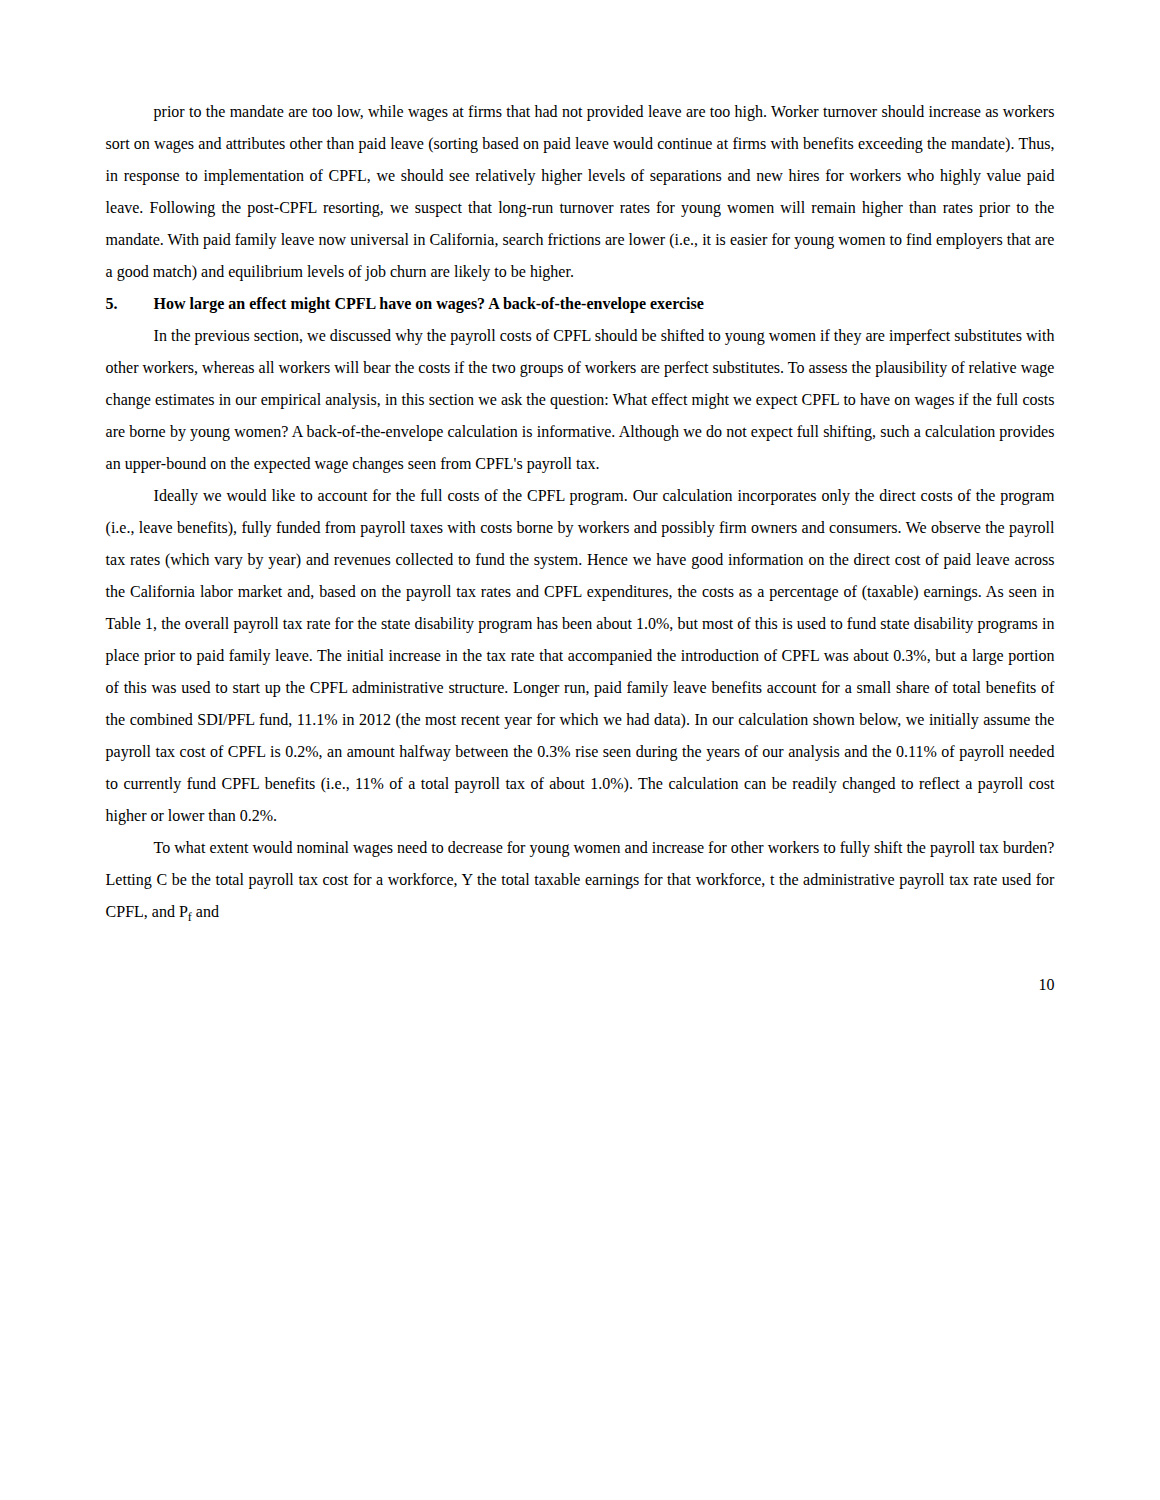prior to the mandate are too low, while wages at firms that had not provided leave are too high. Worker turnover should increase as workers sort on wages and attributes other than paid leave (sorting based on paid leave would continue at firms with benefits exceeding the mandate). Thus, in response to implementation of CPFL, we should see relatively higher levels of separations and new hires for workers who highly value paid leave. Following the post-CPFL resorting, we suspect that long-run turnover rates for young women will remain higher than rates prior to the mandate. With paid family leave now universal in California, search frictions are lower (i.e., it is easier for young women to find employers that are a good match) and equilibrium levels of job churn are likely to be higher.
5. How large an effect might CPFL have on wages? A back-of-the-envelope exercise
In the previous section, we discussed why the payroll costs of CPFL should be shifted to young women if they are imperfect substitutes with other workers, whereas all workers will bear the costs if the two groups of workers are perfect substitutes. To assess the plausibility of relative wage change estimates in our empirical analysis, in this section we ask the question: What effect might we expect CPFL to have on wages if the full costs are borne by young women? A back-of-the-envelope calculation is informative. Although we do not expect full shifting, such a calculation provides an upper-bound on the expected wage changes seen from CPFL's payroll tax.
Ideally we would like to account for the full costs of the CPFL program. Our calculation incorporates only the direct costs of the program (i.e., leave benefits), fully funded from payroll taxes with costs borne by workers and possibly firm owners and consumers. We observe the payroll tax rates (which vary by year) and revenues collected to fund the system. Hence we have good information on the direct cost of paid leave across the California labor market and, based on the payroll tax rates and CPFL expenditures, the costs as a percentage of (taxable) earnings. As seen in Table 1, the overall payroll tax rate for the state disability program has been about 1.0%, but most of this is used to fund state disability programs in place prior to paid family leave. The initial increase in the tax rate that accompanied the introduction of CPFL was about 0.3%, but a large portion of this was used to start up the CPFL administrative structure. Longer run, paid family leave benefits account for a small share of total benefits of the combined SDI/PFL fund, 11.1% in 2012 (the most recent year for which we had data). In our calculation shown below, we initially assume the payroll tax cost of CPFL is 0.2%, an amount halfway between the 0.3% rise seen during the years of our analysis and the 0.11% of payroll needed to currently fund CPFL benefits (i.e., 11% of a total payroll tax of about 1.0%). The calculation can be readily changed to reflect a payroll cost higher or lower than 0.2%.
To what extent would nominal wages need to decrease for young women and increase for other workers to fully shift the payroll tax burden? Letting C be the total payroll tax cost for a workforce, Y the total taxable earnings for that workforce, t the administrative payroll tax rate used for CPFL, and Pf and
10